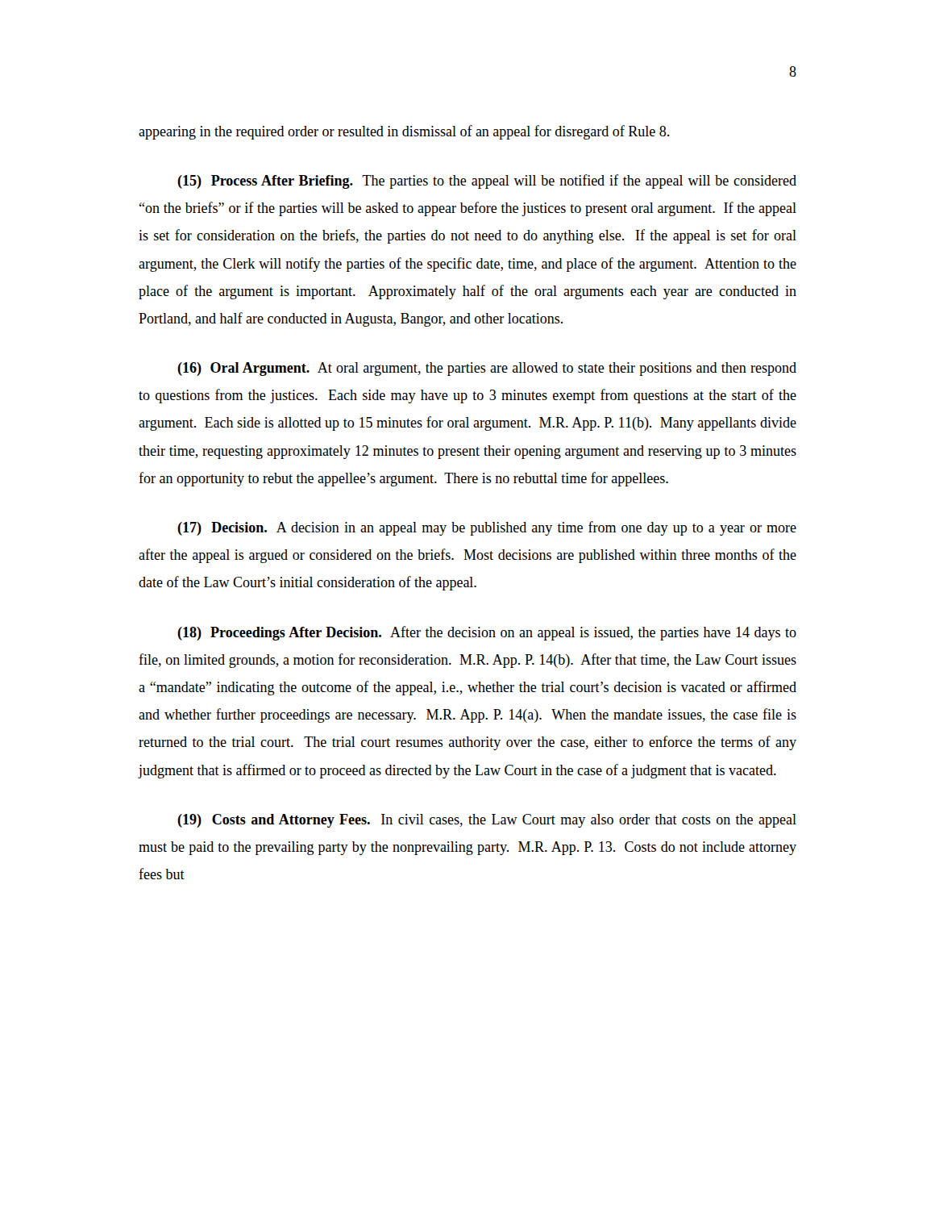8
appearing in the required order or resulted in dismissal of an appeal for disregard of Rule 8.
(15) Process After Briefing. The parties to the appeal will be notified if the appeal will be considered “on the briefs” or if the parties will be asked to appear before the justices to present oral argument. If the appeal is set for consideration on the briefs, the parties do not need to do anything else. If the appeal is set for oral argument, the Clerk will notify the parties of the specific date, time, and place of the argument. Attention to the place of the argument is important. Approximately half of the oral arguments each year are conducted in Portland, and half are conducted in Augusta, Bangor, and other locations.
(16) Oral Argument. At oral argument, the parties are allowed to state their positions and then respond to questions from the justices. Each side may have up to 3 minutes exempt from questions at the start of the argument. Each side is allotted up to 15 minutes for oral argument. M.R. App. P. 11(b). Many appellants divide their time, requesting approximately 12 minutes to present their opening argument and reserving up to 3 minutes for an opportunity to rebut the appellee’s argument. There is no rebuttal time for appellees.
(17) Decision. A decision in an appeal may be published any time from one day up to a year or more after the appeal is argued or considered on the briefs. Most decisions are published within three months of the date of the Law Court’s initial consideration of the appeal.
(18) Proceedings After Decision. After the decision on an appeal is issued, the parties have 14 days to file, on limited grounds, a motion for reconsideration. M.R. App. P. 14(b). After that time, the Law Court issues a “mandate” indicating the outcome of the appeal, i.e., whether the trial court’s decision is vacated or affirmed and whether further proceedings are necessary. M.R. App. P. 14(a). When the mandate issues, the case file is returned to the trial court. The trial court resumes authority over the case, either to enforce the terms of any judgment that is affirmed or to proceed as directed by the Law Court in the case of a judgment that is vacated.
(19) Costs and Attorney Fees. In civil cases, the Law Court may also order that costs on the appeal must be paid to the prevailing party by the nonprevailing party. M.R. App. P. 13. Costs do not include attorney fees but